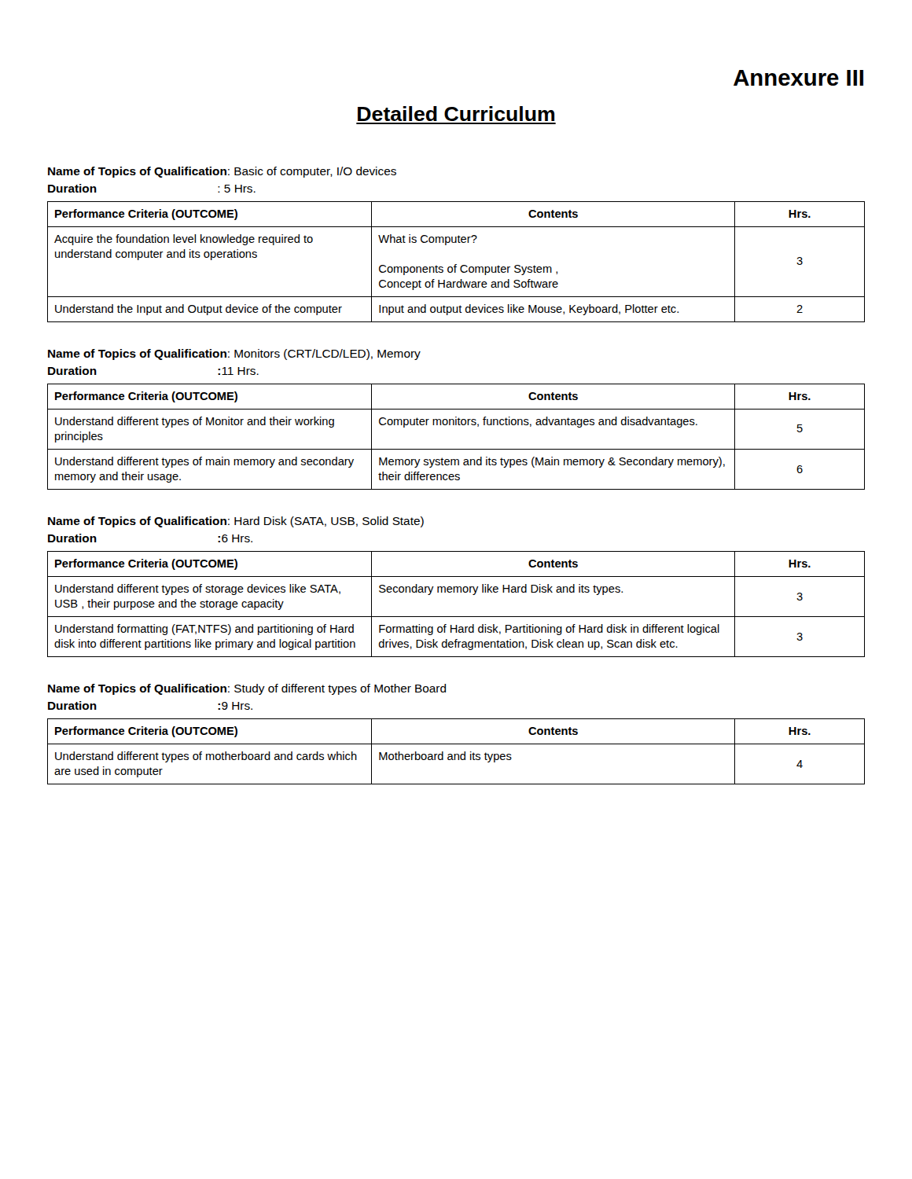Annexure III
Detailed Curriculum
Name of Topics of Qualification: Basic of computer, I/O devices
Duration : 5 Hrs.
| Performance Criteria (OUTCOME) | Contents | Hrs. |
| --- | --- | --- |
| Acquire the foundation level knowledge required to understand computer and its operations | What is Computer? Components of Computer System , Concept of Hardware and Software | 3 |
| Understand the Input and Output device of the computer | Input and output devices like Mouse, Keyboard, Plotter etc. | 2 |
Name of Topics of Qualification: Monitors (CRT/LCD/LED), Memory
Duration : 11 Hrs.
| Performance Criteria (OUTCOME) | Contents | Hrs. |
| --- | --- | --- |
| Understand different types of Monitor and their working principles | Computer monitors, functions, advantages and disadvantages. | 5 |
| Understand different types of main memory and secondary memory and their usage. | Memory system and its types (Main memory & Secondary memory), their differences | 6 |
Name of Topics of Qualification: Hard Disk (SATA, USB, Solid State)
Duration : 6 Hrs.
| Performance Criteria (OUTCOME) | Contents | Hrs. |
| --- | --- | --- |
| Understand different types of storage devices like SATA, USB , their purpose and the storage capacity | Secondary memory like Hard Disk and its types. | 3 |
| Understand formatting (FAT,NTFS) and partitioning of Hard disk into different partitions like primary and logical partition | Formatting of Hard disk, Partitioning of Hard disk in different logical drives, Disk defragmentation, Disk clean up, Scan disk etc. | 3 |
Name of Topics of Qualification: Study of different types of Mother Board
Duration : 9 Hrs.
| Performance Criteria (OUTCOME) | Contents | Hrs. |
| --- | --- | --- |
| Understand different types of motherboard and cards which are used in computer | Motherboard and its types | 4 |